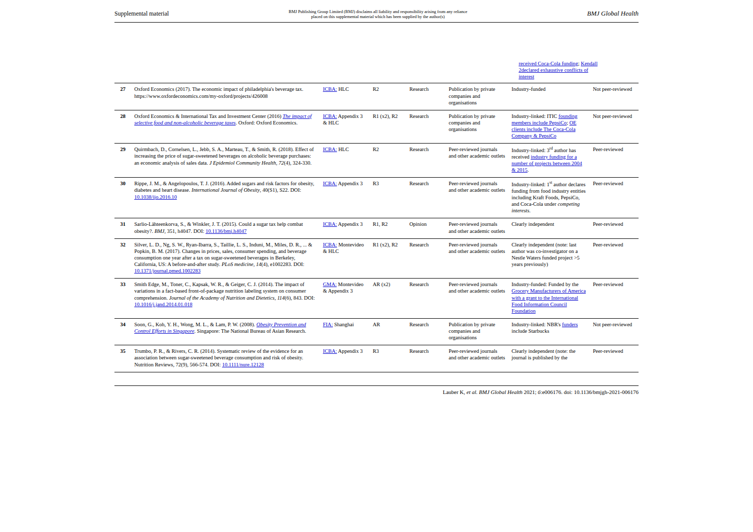Supplemental material
BMJ Publishing Group Limited (BMJ) disclaims all liability and responsibility arising from any reliance
placed on this supplemental material which has been supplied by the author(s)
BMJ Global Health
| | | | | | | received Coca-Cola funding ; Kendall 2declared exhaustive conflicts of interest | |
| 27 | Oxford Economics (2017). The economic impact of philadelphia's beverage tax. https://www.oxfordeconomics.com/my-oxford/projects/426008 | ICBA: HLC | R2 | Research | Publication by private companies and organisations | Industry-funded | Not peer-reviewed |
| 28 | Oxford Economics & International Tax and Investment Center (2016) The impact of selective food and non-alcoholic beverage taxes . Oxford: Oxford Economics. | ICBA: Appendix 3 & HLC | R1 (x2), R2 | Research | Publication by private companies and organisations | Industry-linked: ITIC founding members include PepsiCo ; OE clients include The Coca-Cola Company & PepsiCo | Not peer-reviewed |
| 29 | Quirmbach, D., Cornelsen, L., Jebb, S. A., Marteau, T., & Smith, R. (2018). Effect of increasing the price of sugar-sweetened beverages on alcoholic beverage purchases: an economic analysis of sales data. J Epidemiol Community Health, 72 (4), 324-330. | ICBA: HLC | R2 | Research | Peer-reviewed journals and other academic outlets | Industry-linked: 3 rd author has received industry funding for a number of projects between 2004 & 2015 . | Peer-reviewed |
| 30 | Rippe, J. M., & Angelopoulos, T. J. (2016). Added sugars and risk factors for obesity, diabetes and heart disease. International Journal of Obesity , 40(S1), S22. DOI: 10.1038/ijo.2016.10 | ICBA: Appendix 3 | R3 | Research | Peer-reviewed journals and other academic outlets | Industry-linked: 1 st author declares funding from food industry entities including Kraft Foods, PepsiCo, and Coca-Cola under competing interests . | Peer-reviewed |
| 31 | Sarlio-Lähteenkorva, S., & Winkler, J. T. (2015). Could a sugar tax help combat obesity?. BMJ , 351, h4047. DOI: 10.1136/bmj.h4047 | ICBA: Appendix 3 | R1, R2 | Opinion | Peer-reviewed journals and other academic outlets | Clearly independent | Peer-reviewed |
| 32 | Silver, L. D., Ng, S. W., Ryan-Ibarra, S., Taillie, L. S., Induni, M., Miles, D. R., ... & Popkin, B. M. (2017). Changes in prices, sales, consumer spending, and beverage consumption one year after a tax on sugar-sweetened beverages in Berkeley, California, US: A before-and-after study. PLoS medicine, 14 (4), e1002283. DOI: 10.1371/journal.pmed.1002283 | ICBA: Montevideo & HLC | R1 (x2), R2 | Research | Peer-reviewed journals and other academic outlets | Clearly independent (note: last author was co-investigator on a Nestle Waters funded project >5 years previously) | Peer-reviewed |
| 33 | Smith Edge, M., Toner, C., Kapsak, W. R., & Geiger, C. J. (2014). The impact of variations in a fact-based front-of-package nutrition labeling system on consumer comprehension. Journal of the Academy of Nutrition and Dietetics, 114 (6), 843. DOI: 10.1016/j.jand.2014.01.018 | GMA: Montevideo & Appendix 3 | AR (x2) | Research | Peer-reviewed journals and other academic outlets | Industry-funded: Funded by the Grocery Manufacturers of America with a grant to the International Food Information Council Foundation | Peer-reviewed |
| 34 | Soon, G., Koh, Y. H., Wong, M. L., & Lam, P. W. (2008). Obesity Prevention and Control Efforts in Singapore . Singapore: The National Bureau of Asian Research. | FIA: Shanghai | AR | Research | Publication by private companies and organisations | Industry-linked: NBR's funders include Starbucks | Not peer-reviewed |
| 35 | Trumbo, P. R., & Rivers, C. R. (2014). Systematic review of the evidence for an association between sugar-sweetened beverage consumption and risk of obesity. Nutrition Reviews, 72(9), 566-574. DOI: 10.1111/nure.12128 | ICBA: Appendix 3 | R3 | Research | Peer-reviewed journals and other academic outlets | Clearly independent (note: the journal is published by the | Peer-reviewed |
Lauber K, et al. BMJ Global Health 2021; 6:e006176. doi: 10.1136/bmjgh-2021-006176